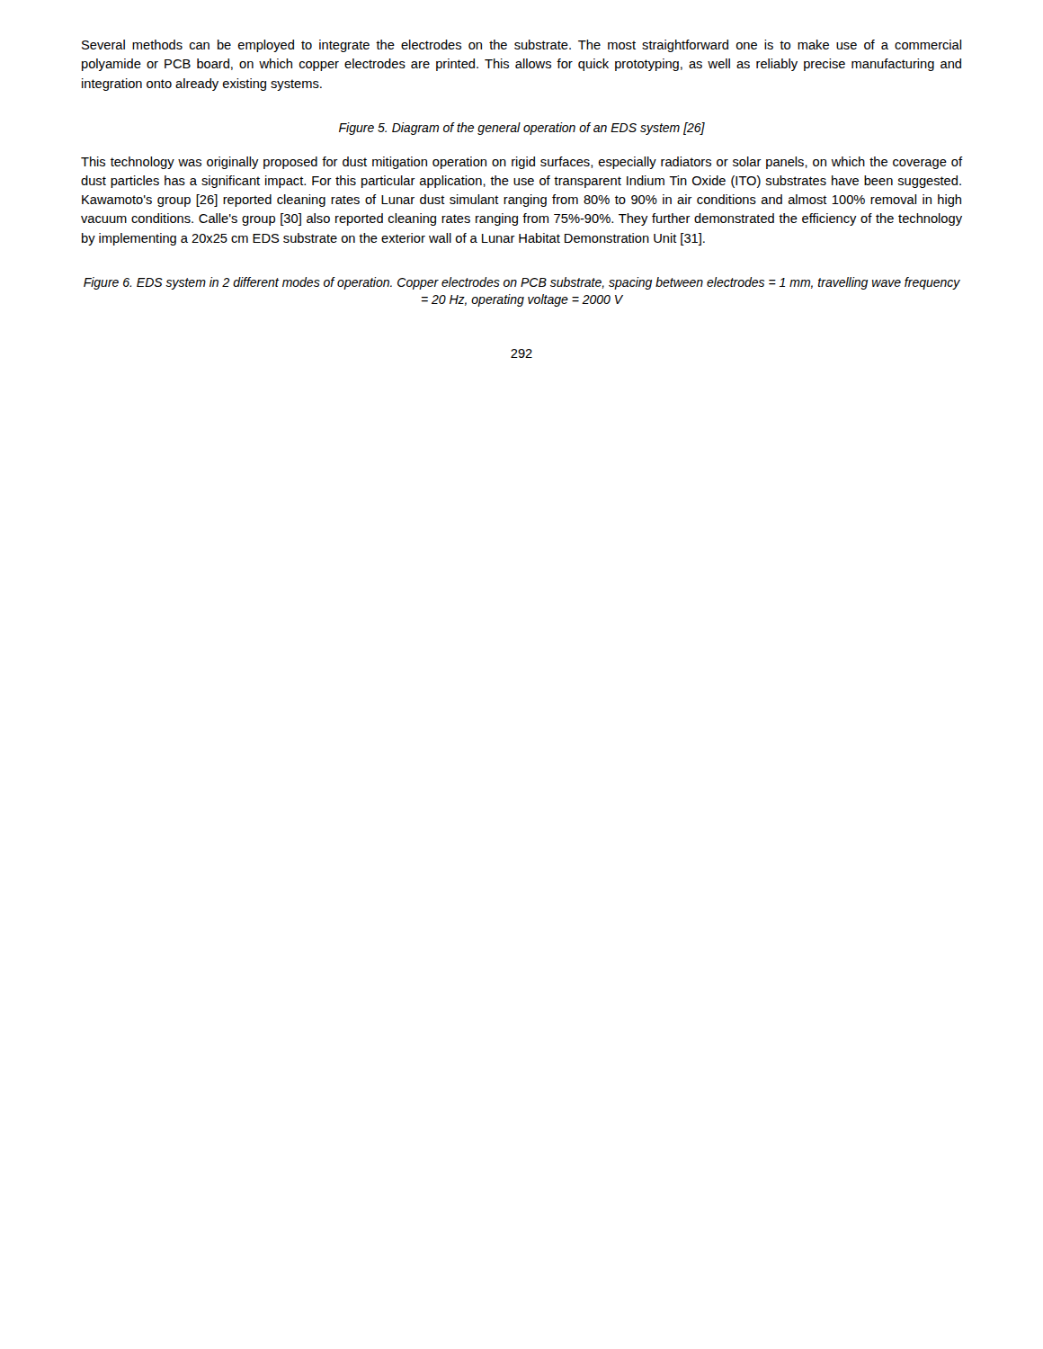Several methods can be employed to integrate the electrodes on the substrate. The most straightforward one is to make use of a commercial polyamide or PCB board, on which copper electrodes are printed. This allows for quick prototyping, as well as reliably precise manufacturing and integration onto already existing systems.
Figure 5. Diagram of the general operation of an EDS system [26]
This technology was originally proposed for dust mitigation operation on rigid surfaces, especially radiators or solar panels, on which the coverage of dust particles has a significant impact. For this particular application, the use of transparent Indium Tin Oxide (ITO) substrates have been suggested. Kawamoto's group [26] reported cleaning rates of Lunar dust simulant ranging from 80% to 90% in air conditions and almost 100% removal in high vacuum conditions. Calle's group [30] also reported cleaning rates ranging from 75%-90%. They further demonstrated the efficiency of the technology by implementing a 20x25 cm EDS substrate on the exterior wall of a Lunar Habitat Demonstration Unit [31].
Figure 6. EDS system in 2 different modes of operation. Copper electrodes on PCB substrate, spacing between electrodes = 1 mm, travelling wave frequency = 20 Hz, operating voltage = 2000 V
292